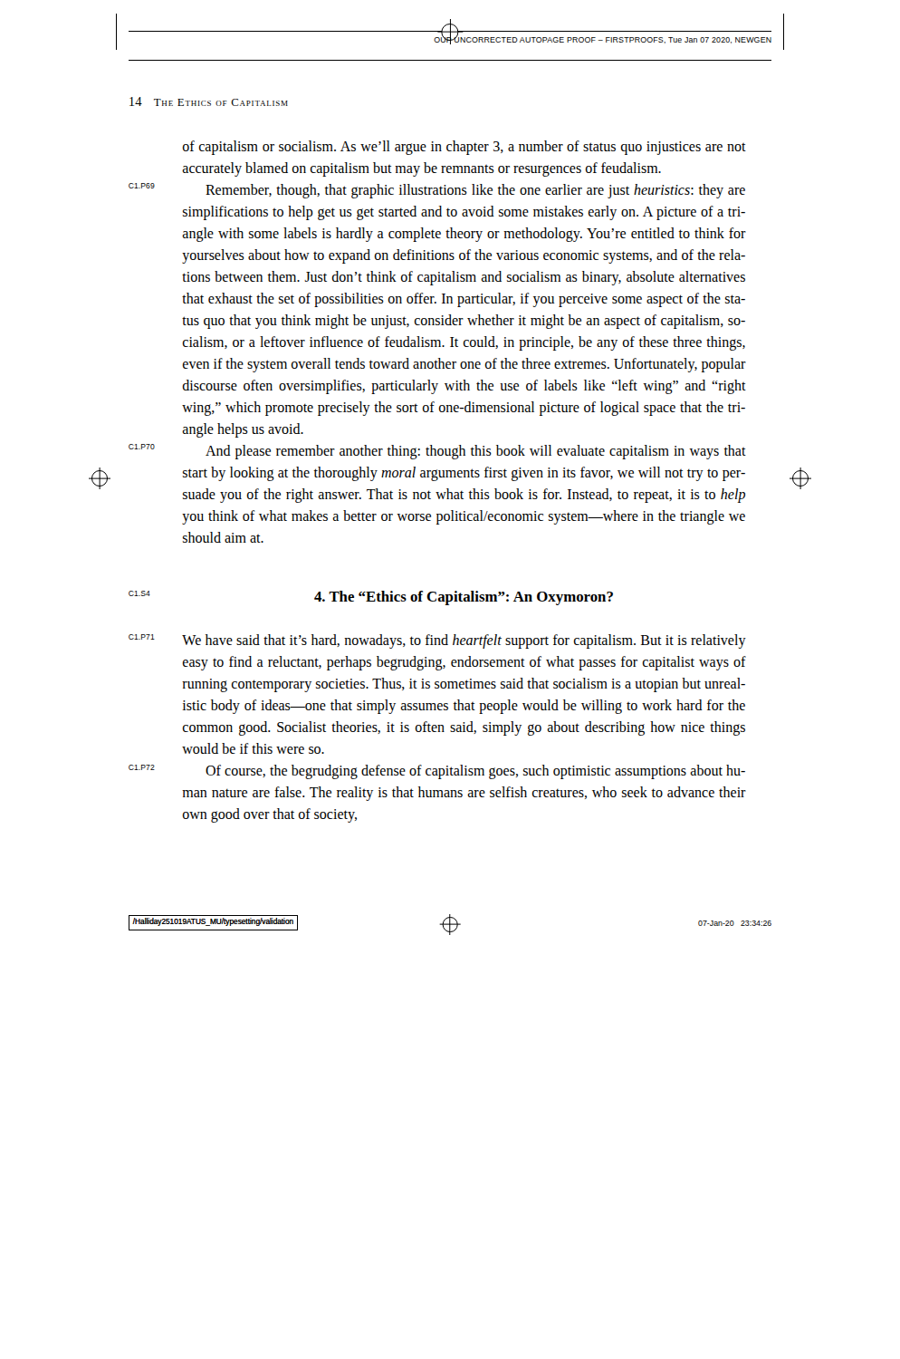OUP UNCORRECTED AUTOPAGE PROOF – FIRSTPROOFS, Tue Jan 07 2020, NEWGEN
14 The Ethics of Capitalism
of capitalism or socialism. As we’ll argue in chapter 3, a number of status quo injustices are not accurately blamed on capitalism but may be remnants or resurgences of feudalism.
C1.P69
Remember, though, that graphic illustrations like the one earlier are just heuristics: they are simplifications to help get us get started and to avoid some mistakes early on. A picture of a triangle with some labels is hardly a complete theory or methodology. You’re entitled to think for yourselves about how to expand on definitions of the various economic systems, and of the relations between them. Just don’t think of capitalism and socialism as binary, absolute alternatives that exhaust the set of possibilities on offer. In particular, if you perceive some aspect of the status quo that you think might be unjust, consider whether it might be an aspect of capitalism, socialism, or a leftover influence of feudalism. It could, in principle, be any of these three things, even if the system overall tends toward another one of the three extremes. Unfortunately, popular discourse often oversimplifies, particularly with the use of labels like “left wing” and “right wing,” which promote precisely the sort of one-dimensional picture of logical space that the triangle helps us avoid.
C1.P70
And please remember another thing: though this book will evaluate capitalism in ways that start by looking at the thoroughly moral arguments first given in its favor, we will not try to persuade you of the right answer. That is not what this book is for. Instead, to repeat, it is to help you think of what makes a better or worse political/economic system—where in the triangle we should aim at.
C1.S44. The “Ethics of Capitalism”: An Oxymoron?
C1.P71
We have said that it’s hard, nowadays, to find heartfelt support for capitalism. But it is relatively easy to find a reluctant, perhaps begrudging, endorsement of what passes for capitalist ways of running contemporary societies. Thus, it is sometimes said that socialism is a utopian but unrealistic body of ideas—one that simply assumes that people would be willing to work hard for the common good. Socialist theories, it is often said, simply go about describing how nice things would be if this were so.
C1.P72
Of course, the begrudging defense of capitalism goes, such optimistic assumptions about human nature are false. The reality is that humans are selfish creatures, who seek to advance their own good over that of society,
/Halliday251019ATUS_MU/typesetting/validation /Halliday251019ATUS_MU/typesetting/validation
07-Jan-20 23:34:26